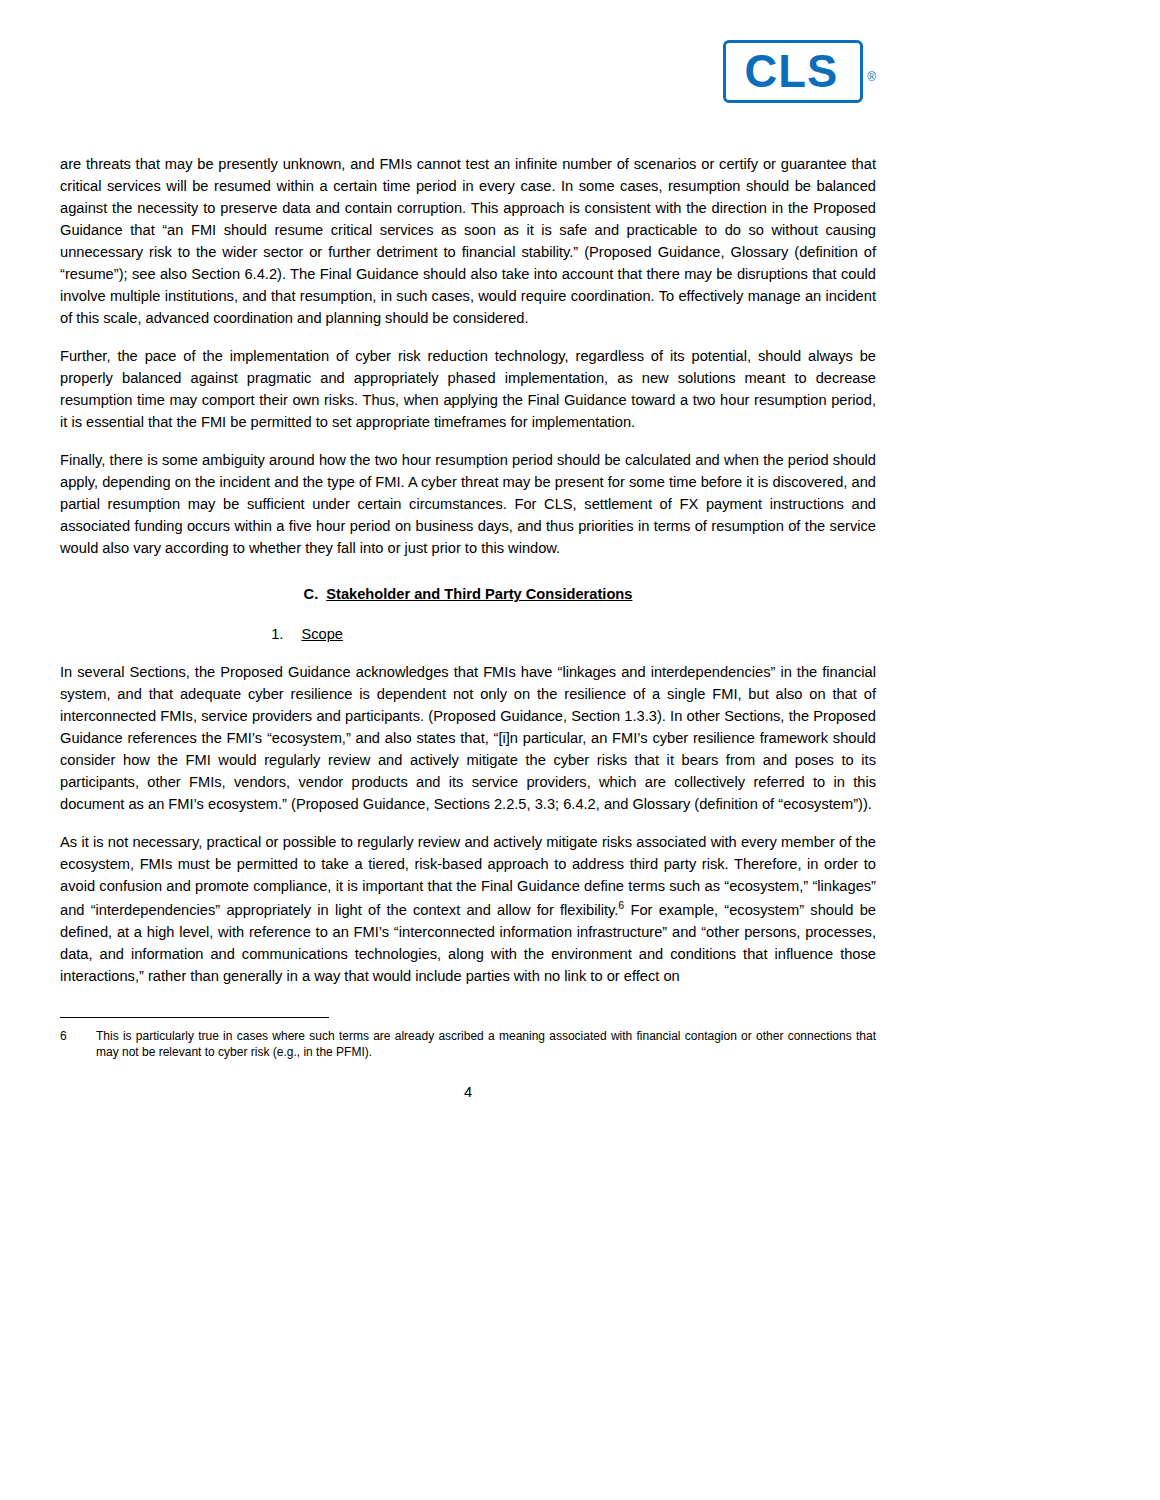CLS®
are threats that may be presently unknown, and FMIs cannot test an infinite number of scenarios or certify or guarantee that critical services will be resumed within a certain time period in every case. In some cases, resumption should be balanced against the necessity to preserve data and contain corruption. This approach is consistent with the direction in the Proposed Guidance that “an FMI should resume critical services as soon as it is safe and practicable to do so without causing unnecessary risk to the wider sector or further detriment to financial stability.” (Proposed Guidance, Glossary (definition of “resume”); see also Section 6.4.2). The Final Guidance should also take into account that there may be disruptions that could involve multiple institutions, and that resumption, in such cases, would require coordination. To effectively manage an incident of this scale, advanced coordination and planning should be considered.
Further, the pace of the implementation of cyber risk reduction technology, regardless of its potential, should always be properly balanced against pragmatic and appropriately phased implementation, as new solutions meant to decrease resumption time may comport their own risks. Thus, when applying the Final Guidance toward a two hour resumption period, it is essential that the FMI be permitted to set appropriate timeframes for implementation.
Finally, there is some ambiguity around how the two hour resumption period should be calculated and when the period should apply, depending on the incident and the type of FMI. A cyber threat may be present for some time before it is discovered, and partial resumption may be sufficient under certain circumstances. For CLS, settlement of FX payment instructions and associated funding occurs within a five hour period on business days, and thus priorities in terms of resumption of the service would also vary according to whether they fall into or just prior to this window.
C. Stakeholder and Third Party Considerations
1. Scope
In several Sections, the Proposed Guidance acknowledges that FMIs have “linkages and interdependencies” in the financial system, and that adequate cyber resilience is dependent not only on the resilience of a single FMI, but also on that of interconnected FMIs, service providers and participants. (Proposed Guidance, Section 1.3.3). In other Sections, the Proposed Guidance references the FMI’s “ecosystem,” and also states that, “[i]n particular, an FMI’s cyber resilience framework should consider how the FMI would regularly review and actively mitigate the cyber risks that it bears from and poses to its participants, other FMIs, vendors, vendor products and its service providers, which are collectively referred to in this document as an FMI’s ecosystem.” (Proposed Guidance, Sections 2.2.5, 3.3; 6.4.2, and Glossary (definition of “ecosystem”)).
As it is not necessary, practical or possible to regularly review and actively mitigate risks associated with every member of the ecosystem, FMIs must be permitted to take a tiered, risk-based approach to address third party risk. Therefore, in order to avoid confusion and promote compliance, it is important that the Final Guidance define terms such as “ecosystem,” “linkages” and “interdependencies” appropriately in light of the context and allow for flexibility.6 For example, “ecosystem” should be defined, at a high level, with reference to an FMI’s “interconnected information infrastructure” and “other persons, processes, data, and information and communications technologies, along with the environment and conditions that influence those interactions,” rather than generally in a way that would include parties with no link to or effect on
6 This is particularly true in cases where such terms are already ascribed a meaning associated with financial contagion or other connections that may not be relevant to cyber risk (e.g., in the PFMI).
4